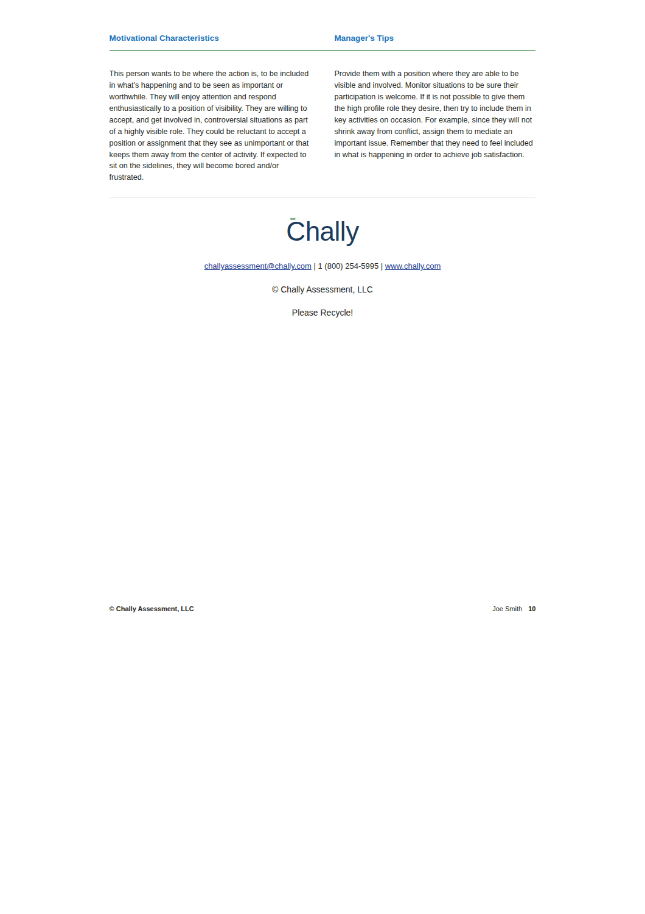| Motivational Characteristics | Manager's Tips |
| --- | --- |
| This person wants to be where the action is, to be included in what's happening and to be seen as important or worthwhile. They will enjoy attention and respond enthusiastically to a position of visibility. They are willing to accept, and get involved in, controversial situations as part of a highly visible role. They could be reluctant to accept a position or assignment that they see as unimportant or that keeps them away from the center of activity. If expected to sit on the sidelines, they will become bored and/or frustrated. | Provide them with a position where they are able to be visible and involved. Monitor situations to be sure their participation is welcome. If it is not possible to give them the high profile role they desire, then try to include them in key activities on occasion. For example, since they will not shrink away from conflict, assign them to mediate an important issue. Remember that they need to feel included in what is happening in order to achieve job satisfaction. |
•••Chally
challyassessment@chally.com | 1 (800) 254-5995 | www.chally.com
© Chally Assessment, LLC
Please Recycle!
© Chally Assessment, LLC
Joe Smith 10